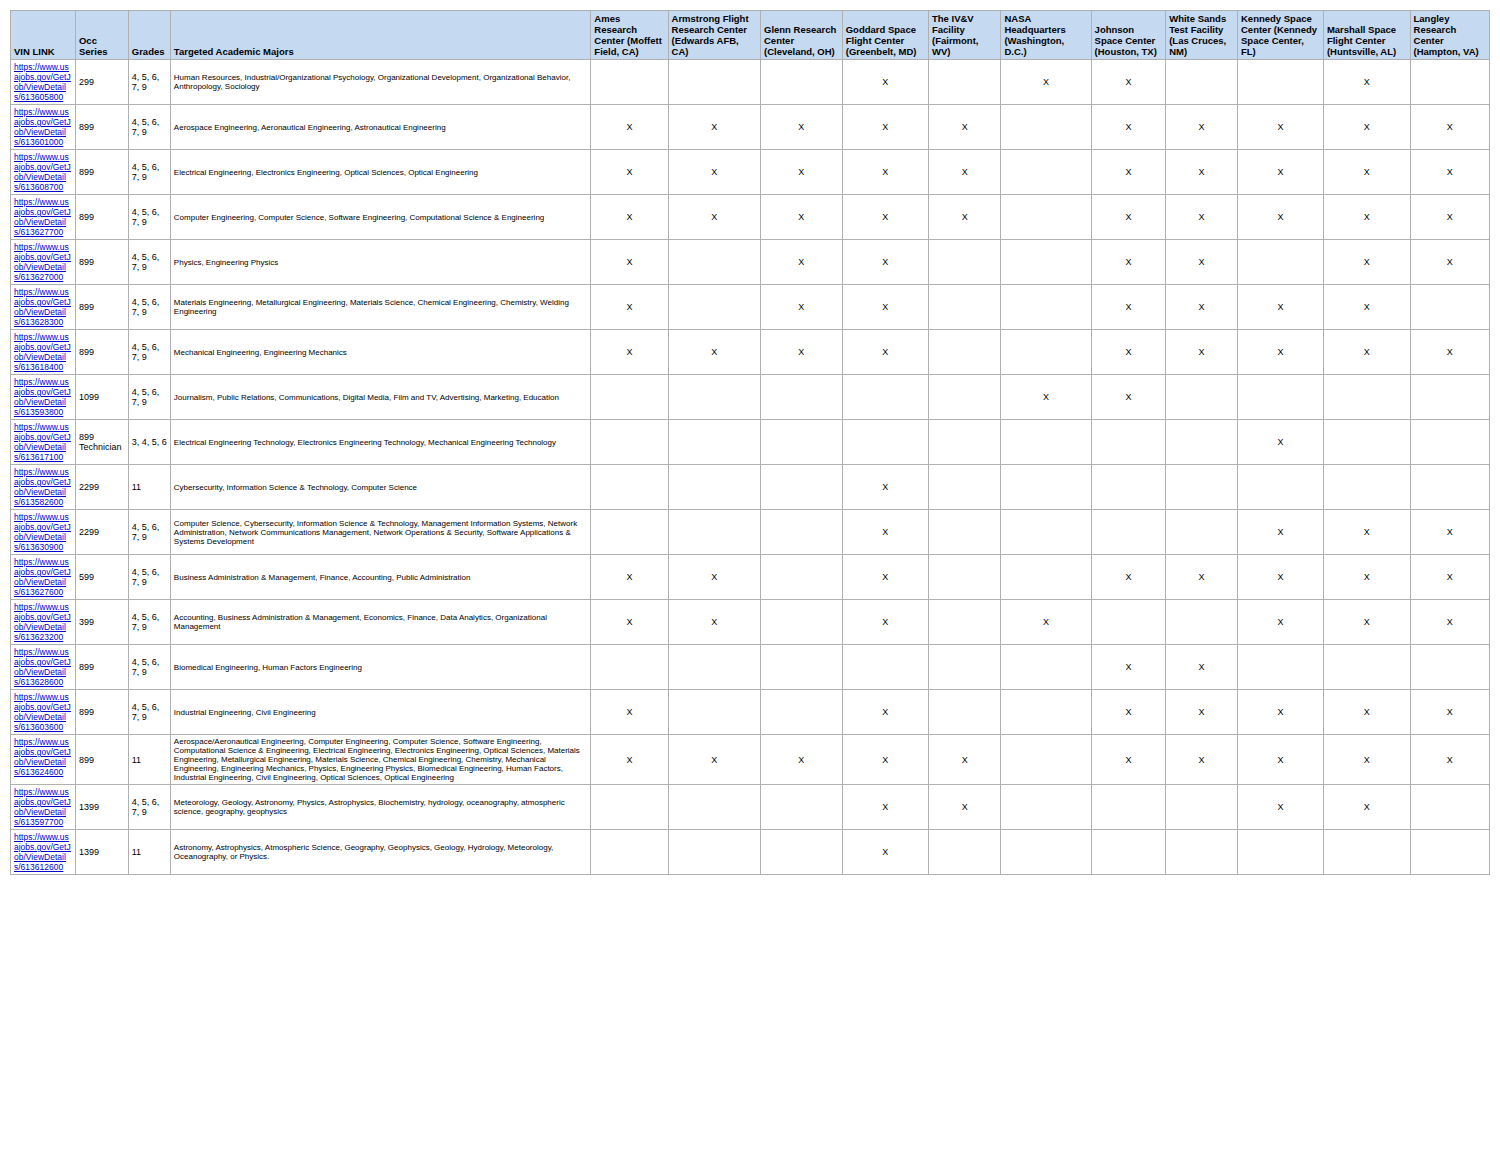| VIN LINK | Occ Series | Grades | Targeted Academic Majors | Ames Research Center (Moffett Field, CA) | Armstrong Flight Research Center (Edwards AFB, CA) | Glenn Research Center (Cleveland, OH) | Goddard Space Flight Center (Greenbelt, MD) | The IV&V Facility (Fairmont, WV) | NASA Headquarters (Washington, D.C.) | Johnson Space Center (Houston, TX) | White Sands Test Facility (Las Cruces, NM) | Kennedy Space Center (Kennedy Space Center, FL) | Marshall Space Flight Center (Huntsville, AL) | Langley Research Center (Hampton, VA) |
| --- | --- | --- | --- | --- | --- | --- | --- | --- | --- | --- | --- | --- | --- | --- |
| https://www.usajobs.gov/GetJob/ViewDetails/613605800 | 299 | 4, 5, 6, 7, 9 | Human Resources, Industrial/Organizational Psychology, Organizational Development, Organizational Behavior, Anthropology, Sociology | | | | X | | X | X | | | X | |
| https://www.usajobs.gov/GetJob/ViewDetails/613601000 | 899 | 4, 5, 6, 7, 9 | Aerospace Engineering, Aeronautical Engineering, Astronautical Engineering | X | X | X | X | X | | X | X | X | X | X |
| https://www.usajobs.gov/GetJob/ViewDetails/613608700 | 899 | 4, 5, 6, 7, 9 | Electrical Engineering, Electronics Engineering, Optical Sciences, Optical Engineering | X | X | X | X | X | | X | X | X | X | X |
| https://www.usajobs.gov/GetJob/ViewDetails/613627700 | 899 | 4, 5, 6, 7, 9 | Computer Engineering, Computer Science, Software Engineering, Computational Science & Engineering | X | X | X | X | X | | X | X | X | X | X |
| https://www.usajobs.gov/GetJob/ViewDetails/613627000 | 899 | 4, 5, 6, 7, 9 | Physics, Engineering Physics | X | | X | X | | | X | X | | X | X |
| https://www.usajobs.gov/GetJob/ViewDetails/613628300 | 899 | 4, 5, 6, 7, 9 | Materials Engineering, Metallurgical Engineering, Materials Science, Chemical Engineering, Chemistry, Welding Engineering | X | | X | X | | | X | X | X | X | |
| https://www.usajobs.gov/GetJob/ViewDetails/613618400 | 899 | 4, 5, 6, 7, 9 | Mechanical Engineering, Engineering Mechanics | X | X | X | X | | | X | X | X | X | X |
| https://www.usajobs.gov/GetJob/ViewDetails/613593800 | 1099 | 4, 5, 6, 7, 9 | Journalism, Public Relations, Communications, Digital Media, Film and TV, Advertising, Marketing, Education | | | | | | X | X | | | | |
| https://www.usajobs.gov/GetJob/ViewDetails/613617100 | 899 Technician | 3, 4, 5, 6 | Electrical Engineering Technology, Electronics Engineering Technology, Mechanical Engineering Technology | | | | | | | | | X | | |
| https://www.usajobs.gov/GetJob/ViewDetails/613582600 | 2299 | 11 | Cybersecurity, Information Science & Technology, Computer Science | | | | X | | | | | | | |
| https://www.usajobs.gov/GetJob/ViewDetails/613630900 | 2299 | 4, 5, 6, 7, 9 | Computer Science, Cybersecurity, Information Science & Technology, Management Information Systems, Network Administration, Network Communications Management, Network Operations & Security, Software Applications & Systems Development | | | | X | | | | | X | X | X |
| https://www.usajobs.gov/GetJob/ViewDetails/613627600 | 599 | 4, 5, 6, 7, 9 | Business Administration & Management, Finance, Accounting, Public Administration | X | X | | X | | | X | X | X | X | X |
| https://www.usajobs.gov/GetJob/ViewDetails/613623200 | 399 | 4, 5, 6, 7, 9 | Accounting, Business Administration & Management, Economics, Finance, Data Analytics, Organizational Management | X | X | | X | | X | | | X | X | X |
| https://www.usajobs.gov/GetJob/ViewDetails/613628600 | 899 | 4, 5, 6, 7, 9 | Biomedical Engineering, Human Factors Engineering | | | | | | | X | X | | | |
| https://www.usajobs.gov/GetJob/ViewDetails/613603600 | 899 | 4, 5, 6, 7, 9 | Industrial Engineering, Civil Engineering | X | | | X | | | X | X | X | X | X |
| https://www.usajobs.gov/GetJob/ViewDetails/613624600 | 899 | 11 | Aerospace/Aeronautical Engineering, Computer Engineering, Computer Science, Software Engineering, Computational Science & Engineering, Electrical Engineering, Electronics Engineering, Optical Sciences, Materials Engineering, Metallurgical Engineering, Materials Science, Chemical Engineering, Chemistry, Mechanical Engineering, Engineering Mechanics, Physics, Engineering Physics, Biomedical Engineering, Human Factors, Industrial Engineering, Civil Engineering, Optical Sciences, Optical Engineering | X | X | X | X | X | | X | X | X | X | X |
| https://www.usajobs.gov/GetJob/ViewDetails/613597700 | 1399 | 4, 5, 6, 7, 9 | Meteorology, Geology, Astronomy, Physics, Astrophysics, Biochemistry, hydrology, oceanography, atmospheric science, geography, geophysics | | | | X | X | | | | X | X | |
| https://www.usajobs.gov/GetJob/ViewDetails/613612600 | 1399 | 11 | Astronomy, Astrophysics, Atmospheric Science, Geography, Geophysics, Geology, Hydrology, Meteorology, Oceanography, or Physics. | | | | X | | | | | | | |